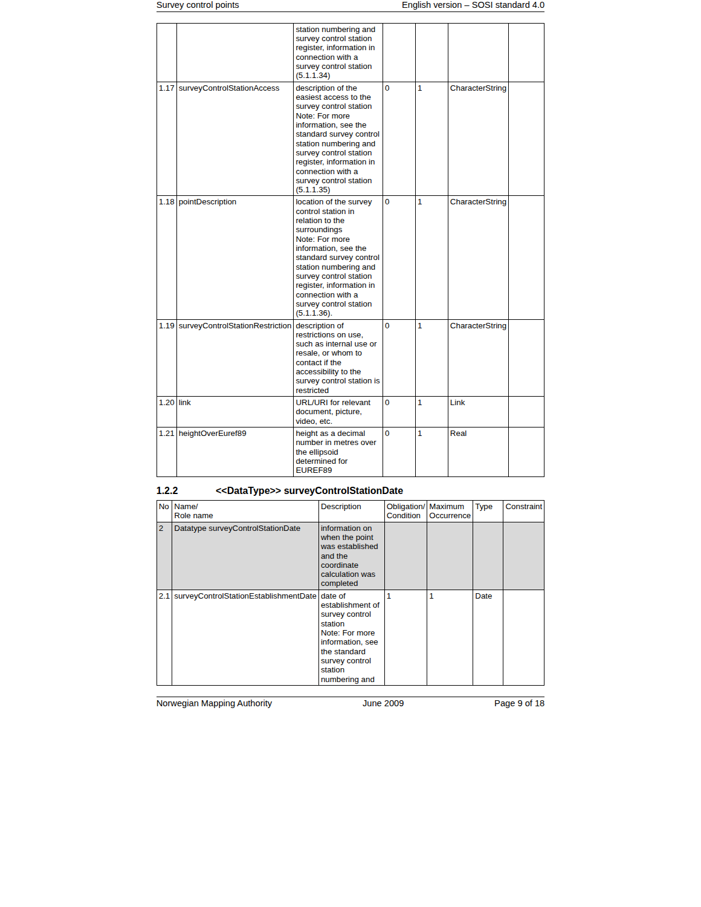Survey control points English version – SOSI standard 4.0
| | | station numbering and survey control station register, information in connection with a survey control station (5.1.1.34) | | | | |
| 1.17 | surveyControlStationAccess | description of the easiest access to the survey control station Note: For more information, see the standard survey control station numbering and survey control station register, information in connection with a survey control station (5.1.1.35) | 0 | 1 | CharacterString | |
| 1.18 | pointDescription | location of the survey control station in relation to the surroundings Note: For more information, see the standard survey control station numbering and survey control station register, information in connection with a survey control station (5.1.1.36). | 0 | 1 | CharacterString | |
| 1.19 | surveyControlStationRestriction | description of restrictions on use, such as internal use or resale, or whom to contact if the accessibility to the survey control station is restricted | 0 | 1 | CharacterString | |
| 1.20 | link | URL/URI for relevant document, picture, video, etc. | 0 | 1 | Link | |
| 1.21 | heightOverEuref89 | height as a decimal number in metres over the ellipsoid determined for EUREF89 | 0 | 1 | Real | |
1.2.2<<DataType>> surveyControlStationDate
| No | Name/ Role name | Description | Obligation/ Condition | Maximum Occurrence | Type | Constraint |
| 2 | Datatype surveyControlStationDate | information on when the point was established and the coordinate calculation was completed | | | | |
| 2.1 | surveyControlStationEstablishmentDate | date of establishment of survey control station Note: For more information, see the standard survey control station numbering and | 1 | 1 | Date | |
Norwegian Mapping Authority June 2009 Page 9 of 18